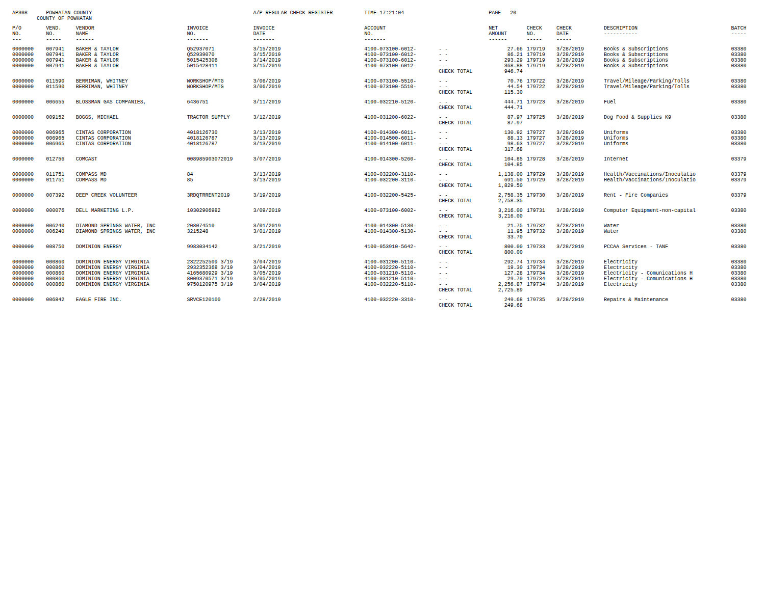| AP308 | POWHATAN COUNTY | | A/P REGULAR CHECK REGISTER | TIME-17:21:04 | | PAGE 20 | | | | |
| --- | --- | --- | --- | --- | --- | --- | --- | --- | --- | --- |
| COUNTY OF POWHATAN | | | | | | | | | | |
| P/O | VEND. | VENDOR | INVOICE | INVOICE | ACCOUNT | | NET | CHECK | CHECK | | DESCRIPTION | BATCH |
| NO. | NO. | NAME | NO. | DATE | NO. | | AMOUNT | NO. | DATE | | ----------- | ----- |
| --- | ----- | ------ | ------- | ------- | ------- | | ------ | ----- | ----- | | | |
| 0000000 | 007941 | BAKER & TAYLOR | Q52937071 | 3/15/2019 | 4100-073100-6012- | - - | 27.66 | 179719 | 3/28/2019 | | Books & Subscriptions | 03380 |
| 0000000 | 007941 | BAKER & TAYLOR | Q52939070 | 3/15/2019 | 4100-073100-6012- | - - | 86.21 | 179719 | 3/28/2019 | | Books & Subscriptions | 03380 |
| 0000000 | 007941 | BAKER & TAYLOR | 5015425306 | 3/14/2019 | 4100-073100-6012- | - - | 293.29 | 179719 | 3/28/2019 | | Books & Subscriptions | 03380 |
| 0000000 | 007941 | BAKER & TAYLOR | 5015428411 | 3/15/2019 | 4100-073100-6012- | - - | 368.88 | 179719 | 3/28/2019 | | Books & Subscriptions | 03380 |
| | | | | | | CHECK TOTAL | 946.74 | | | | | |
| 0000000 | 011590 | BERRIMAN, WHITNEY | WORKSHOP/MTG | 3/06/2019 | 4100-073100-5510- | - - | 70.76 | 179722 | 3/28/2019 | | Travel/Mileage/Parking/Tolls | 03380 |
| 0000000 | 011590 | BERRIMAN, WHITNEY | WORKSHOP/MTG | 3/06/2019 | 4100-073100-5510- | - - | 44.54 | 179722 | 3/28/2019 | | Travel/Mileage/Parking/Tolls | 03380 |
| | | | | | | CHECK TOTAL | 115.30 | | | | | |
| 0000000 | 006655 | BLOSSMAN GAS COMPANIES, | 6436751 | 3/11/2019 | 4100-032210-5120- | - - | 444.71 | 179723 | 3/28/2019 | | Fuel | 03380 |
| | | | | | | CHECK TOTAL | 444.71 | | | | | |
| 0000000 | 009152 | BOGGS, MICHAEL | TRACTOR SUPPLY | 3/12/2019 | 4100-031200-6022- | - - | 87.97 | 179725 | 3/28/2019 | | Dog Food & Supplies K9 | 03380 |
| | | | | | | CHECK TOTAL | 87.97 | | | | | |
| 0000000 | 006965 | CINTAS CORPORATION | 4018126730 | 3/13/2019 | 4100-014300-6011- | - - | 130.92 | 179727 | 3/28/2019 | | Uniforms | 03380 |
| 0000000 | 006965 | CINTAS CORPORATION | 4018126787 | 3/13/2019 | 4100-014500-6011- | - - | 88.13 | 179727 | 3/28/2019 | | Uniforms | 03380 |
| 0000000 | 006965 | CINTAS CORPORATION | 4018126787 | 3/13/2019 | 4100-014100-6011- | - - | 98.63 | 179727 | 3/28/2019 | | Uniforms | 03380 |
| | | | | | | CHECK TOTAL | 317.68 | | | | | |
| 0000000 | 012756 | COMCAST | 008985903072019 | 3/07/2019 | 4100-014300-5260- | - - | 104.85 | 179728 | 3/28/2019 | | Internet | 03379 |
| | | | | | | CHECK TOTAL | 104.85 | | | | | |
| 0000000 | 011751 | COMPASS MD | 84 | 3/13/2019 | 4100-032200-3110- | - - | 1,138.00 | 179729 | 3/28/2019 | | Health/Vaccinations/Inoculatio | 03379 |
| 0000000 | 011751 | COMPASS MD | 85 | 3/13/2019 | 4100-032200-3110- | - - | 691.50 | 179729 | 3/28/2019 | | Health/Vaccinations/Inoculatio | 03379 |
| | | | | | | CHECK TOTAL | 1,829.50 | | | | | |
| 0000000 | 007392 | DEEP CREEK VOLUNTEER | 3RDQTRRENT2019 | 3/19/2019 | 4100-032200-5425- | - - | 2,758.35 | 179730 | 3/28/2019 | | Rent - Fire Companies | 03379 |
| | | | | | | CHECK TOTAL | 2,758.35 | | | | | |
| 0000000 | 000076 | DELL MARKETING L.P. | 10302906982 | 3/09/2019 | 4100-073100-6002- | - - | 3,216.00 | 179731 | 3/28/2019 | | Computer Equipment-non-capital | 03380 |
| | | | | | | CHECK TOTAL | 3,216.00 | | | | | |
| 0000000 | 006240 | DIAMOND SPRINGS WATER, INC | 208074510 | 3/01/2019 | 4100-014300-5130- | - - | 21.75 | 179732 | 3/28/2019 | | Water | 03380 |
| 0000000 | 006240 | DIAMOND SPRINGS WATER, INC | 3215248 | 3/01/2019 | 4100-014300-5130- | - - | 11.95 | 179732 | 3/28/2019 | | Water | 03380 |
| | | | | | | CHECK TOTAL | 33.70 | | | | | |
| 0000000 | 008750 | DOMINION ENERGY | 9983034142 | 3/21/2019 | 4100-053910-5642- | - - | 800.00 | 179733 | 3/28/2019 | | PCCAA Services - TANF | 03380 |
| | | | | | | CHECK TOTAL | 800.00 | | | | | |
| 0000000 | 000860 | DOMINION ENERGY VIRGINIA | 2322252509 3/19 | 3/04/2019 | 4100-031200-5110- | - - | 292.74 | 179734 | 3/28/2019 | | Electricity | 03380 |
| 0000000 | 000860 | DOMINION ENERGY VIRGINIA | 2932352368 3/19 | 3/04/2019 | 4100-032220-5110- | - - | 19.30 | 179734 | 3/28/2019 | | Electricity | 03380 |
| 0000000 | 000860 | DOMINION ENERGY VIRGINIA | 4165680929 3/19 | 3/05/2019 | 4100-031210-5110- | - - | 127.28 | 179734 | 3/28/2019 | | Electricity - Comunications H | 03380 |
| 0000000 | 000860 | DOMINION ENERGY VIRGINIA | 8009370571 3/19 | 3/05/2019 | 4100-031210-5110- | - - | 29.70 | 179734 | 3/28/2019 | | Electricity - Comunications H | 03380 |
| 0000000 | 000860 | DOMINION ENERGY VIRGINIA | 9750120975 3/19 | 3/04/2019 | 4100-032220-5110- | - - | 2,256.87 | 179734 | 3/28/2019 | | Electricity | 03380 |
| | | | | | | CHECK TOTAL | 2,725.89 | | | | | |
| 0000000 | 006842 | EAGLE FIRE INC. | SRVCE120100 | 2/28/2019 | 4100-032220-3310- | - - | 249.68 | 179735 | 3/28/2019 | | Repairs & Maintenance | 03380 |
| | | | | | | CHECK TOTAL | 249.68 | | | | | |